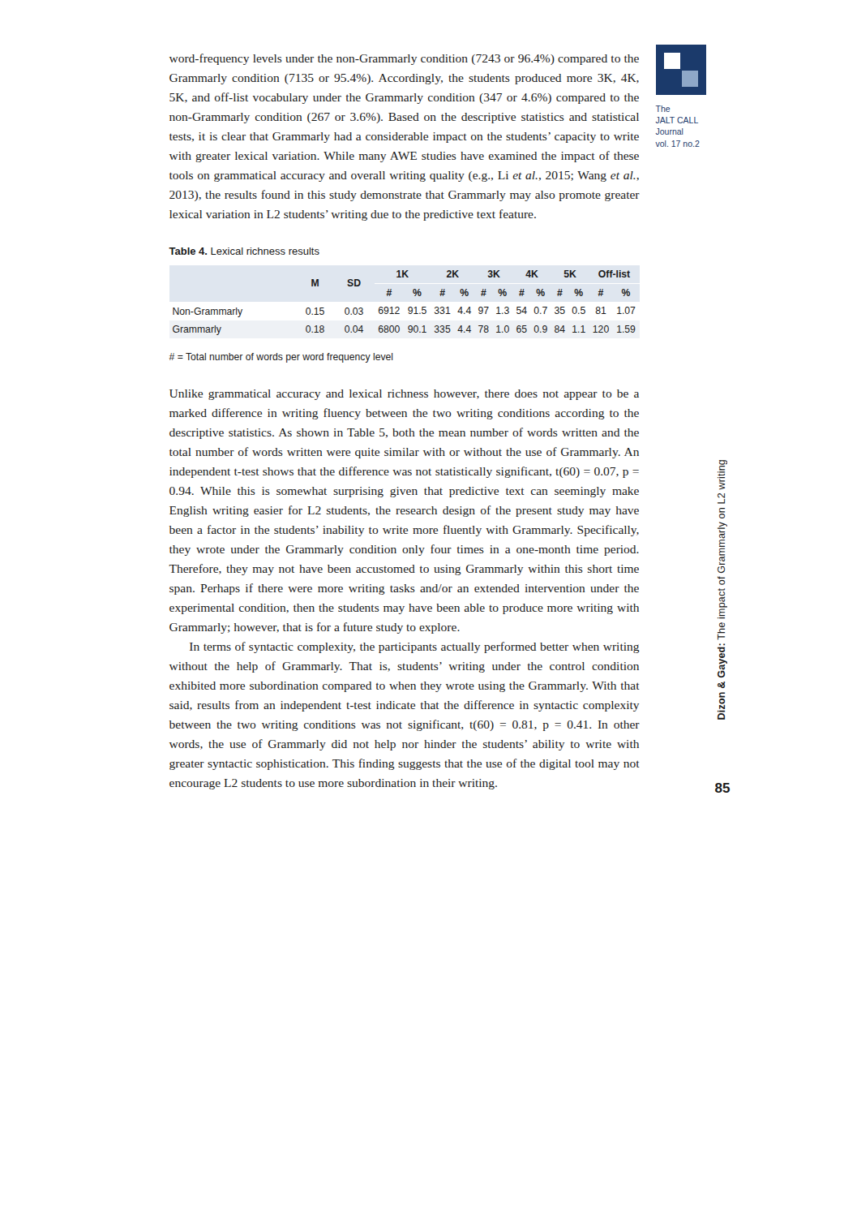The
JALT CALL
Journal
vol. 17 no.2
word-frequency levels under the non-Grammarly condition (7243 or 96.4%) compared to the Grammarly condition (7135 or 95.4%). Accordingly, the students produced more 3K, 4K, 5K, and off-list vocabulary under the Grammarly condition (347 or 4.6%) compared to the non-Grammarly condition (267 or 3.6%). Based on the descriptive statistics and statistical tests, it is clear that Grammarly had a considerable impact on the students’ capacity to write with greater lexical variation. While many AWE studies have examined the impact of these tools on grammatical accuracy and overall writing quality (e.g., Li et al., 2015; Wang et al., 2013), the results found in this study demonstrate that Grammarly may also promote greater lexical variation in L2 students’ writing due to the predictive text feature.
Table 4. Lexical richness results
| | M | SD | 1K | 2K | 3K | 4K | 5K | Off-list |
| --- | --- | --- | --- | --- | --- | --- | --- | --- |
| # | % | # | % | # | % | # | % | # | % | # | % |
| Non-Grammarly | 0.15 | 0.03 | 6912 | 91.5 | 331 | 4.4 | 97 | 1.3 | 54 | 0.7 | 35 | 0.5 | 81 | 1.07 |
| Grammarly | 0.18 | 0.04 | 6800 | 90.1 | 335 | 4.4 | 78 | 1.0 | 65 | 0.9 | 84 | 1.1 | 120 | 1.59 |
# = Total number of words per word frequency level
Unlike grammatical accuracy and lexical richness however, there does not appear to be a marked difference in writing fluency between the two writing conditions according to the descriptive statistics. As shown in Table 5, both the mean number of words written and the total number of words written were quite similar with or without the use of Grammarly. An independent t-test shows that the difference was not statistically significant, t(60) = 0.07, p = 0.94. While this is somewhat surprising given that predictive text can seemingly make English writing easier for L2 students, the research design of the present study may have been a factor in the students’ inability to write more fluently with Grammarly. Specifically, they wrote under the Grammarly condition only four times in a one-month time period. Therefore, they may not have been accustomed to using Grammarly within this short time span. Perhaps if there were more writing tasks and/or an extended intervention under the experimental condition, then the students may have been able to produce more writing with Grammarly; however, that is for a future study to explore.
In terms of syntactic complexity, the participants actually performed better when writing without the help of Grammarly. That is, students’ writing under the control condition exhibited more subordination compared to when they wrote using the Grammarly. With that said, results from an independent t-test indicate that the difference in syntactic complexity between the two writing conditions was not significant, t(60) = 0.81, p = 0.41. In other words, the use of Grammarly did not help nor hinder the students’ ability to write with greater syntactic sophistication. This finding suggests that the use of the digital tool may not encourage L2 students to use more subordination in their writing.
Dizon & Gayed: The impact of Grammarly on L2 writing
85